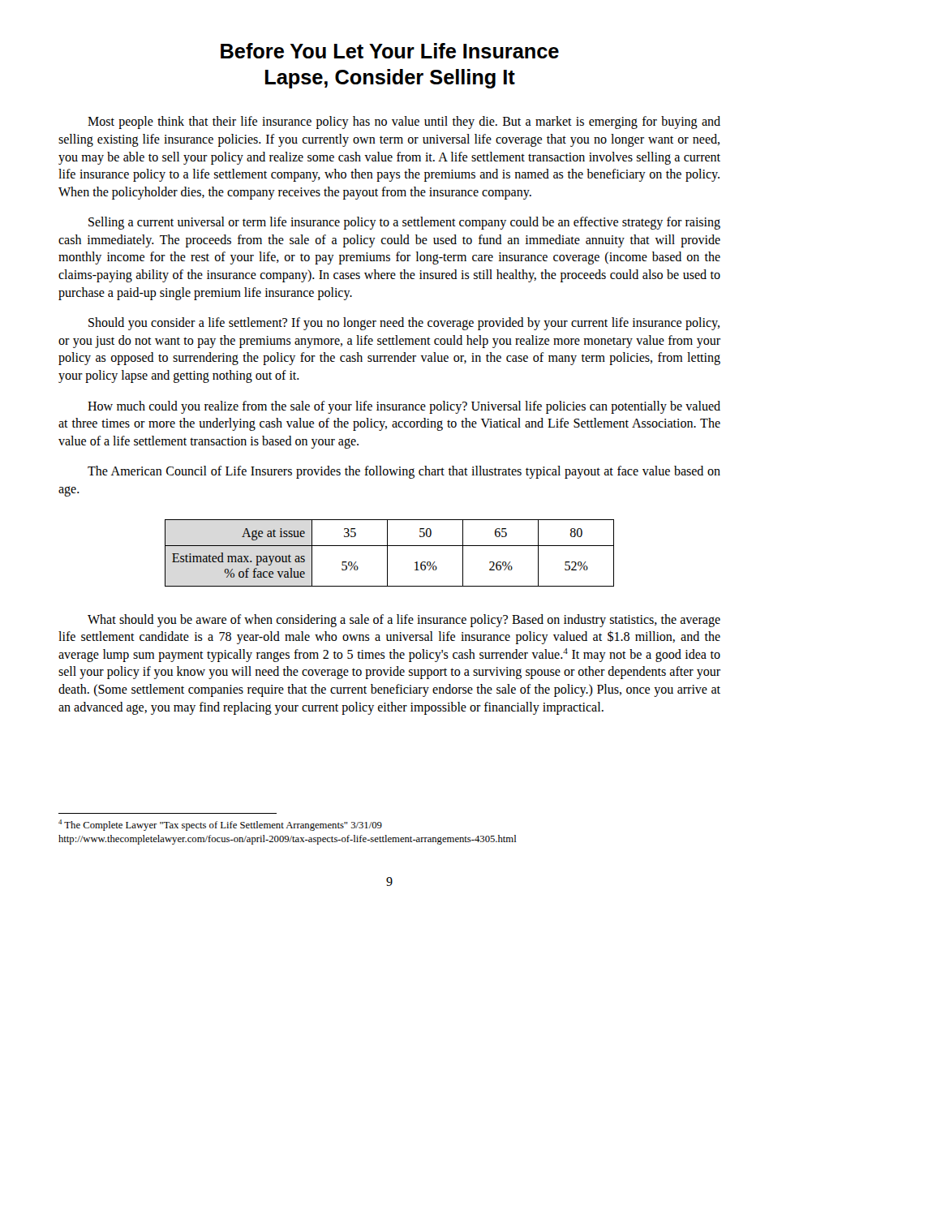Before You Let Your Life Insurance
Lapse, Consider Selling It
Most people think that their life insurance policy has no value until they die. But a market is emerging for buying and selling existing life insurance policies. If you currently own term or universal life coverage that you no longer want or need, you may be able to sell your policy and realize some cash value from it. A life settlement transaction involves selling a current life insurance policy to a life settlement company, who then pays the premiums and is named as the beneficiary on the policy. When the policyholder dies, the company receives the payout from the insurance company.
Selling a current universal or term life insurance policy to a settlement company could be an effective strategy for raising cash immediately. The proceeds from the sale of a policy could be used to fund an immediate annuity that will provide monthly income for the rest of your life, or to pay premiums for long-term care insurance coverage (income based on the claims-paying ability of the insurance company). In cases where the insured is still healthy, the proceeds could also be used to purchase a paid-up single premium life insurance policy.
Should you consider a life settlement? If you no longer need the coverage provided by your current life insurance policy, or you just do not want to pay the premiums anymore, a life settlement could help you realize more monetary value from your policy as opposed to surrendering the policy for the cash surrender value or, in the case of many term policies, from letting your policy lapse and getting nothing out of it.
How much could you realize from the sale of your life insurance policy? Universal life policies can potentially be valued at three times or more the underlying cash value of the policy, according to the Viatical and Life Settlement Association. The value of a life settlement transaction is based on your age.
The American Council of Life Insurers provides the following chart that illustrates typical payout at face value based on age.
| Age at issue | 35 | 50 | 65 | 80 |
| Estimated max. payout as % of face value | 5% | 16% | 26% | 52% |
What should you be aware of when considering a sale of a life insurance policy? Based on industry statistics, the average life settlement candidate is a 78 year-old male who owns a universal life insurance policy valued at $1.8 million, and the average lump sum payment typically ranges from 2 to 5 times the policy's cash surrender value.4 It may not be a good idea to sell your policy if you know you will need the coverage to provide support to a surviving spouse or other dependents after your death. (Some settlement companies require that the current beneficiary endorse the sale of the policy.) Plus, once you arrive at an advanced age, you may find replacing your current policy either impossible or financially impractical.
4 The Complete Lawyer "Tax spects of Life Settlement Arrangements" 3/31/09
http://www.thecompletelawyer.com/focus-on/april-2009/tax-aspects-of-life-settlement-arrangements-4305.html
9